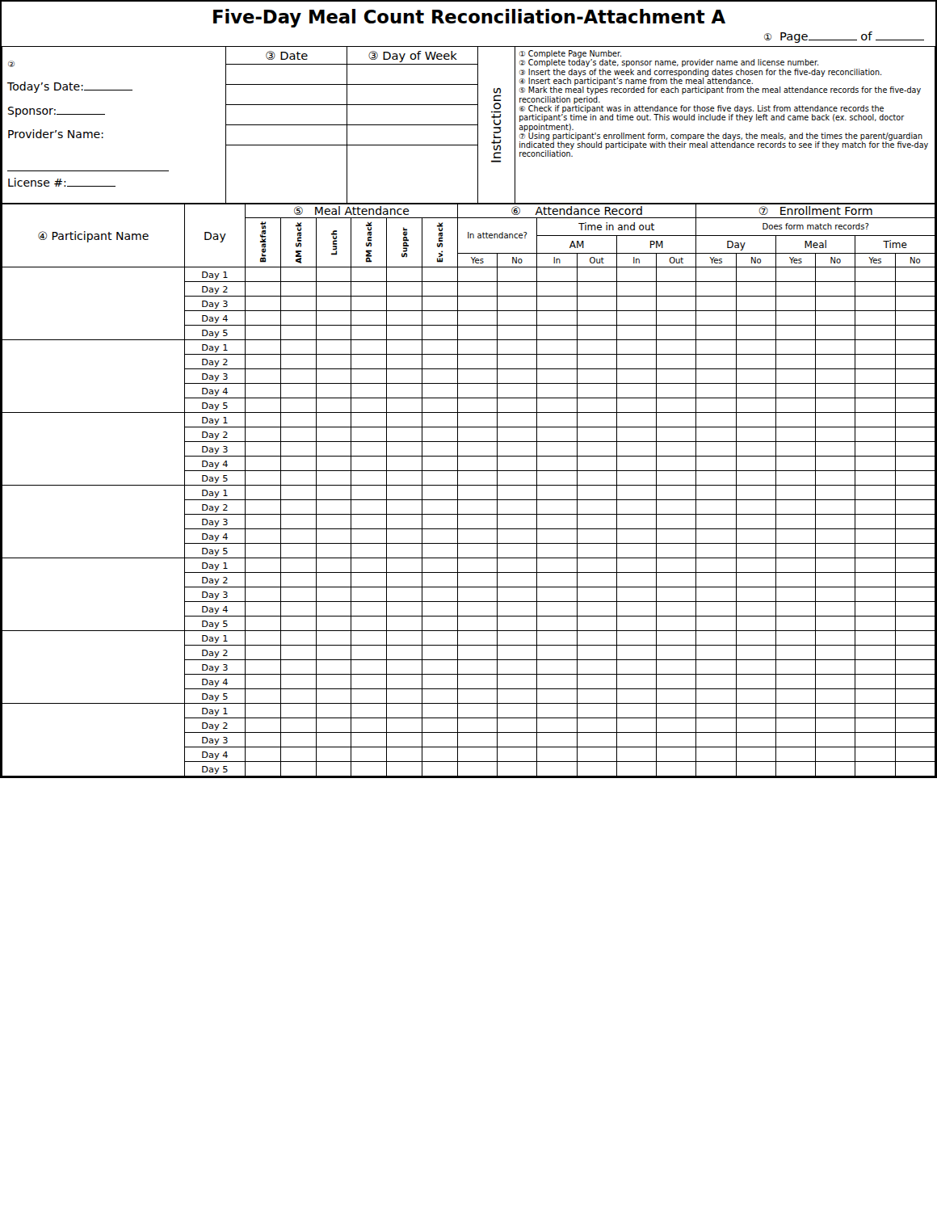Five-Day Meal Count Reconciliation-Attachment A
① Page of
| ② Today’s Date: Sponsor: Provider’s Name: License #: | / ③ Date / | / ③ Day of Week / | Instructions | ① Complete Page Number. ② Complete today’s date, sponsor name, provider name and license number. ③ Insert the days of the week and corresponding dates chosen for the five-day reconciliation. ④ Insert each participant’s name from the meal attendance. ⑤ Mark the meal types recorded for each participant from the meal attendance records for the five-day reconciliation period. ⑥ Check if participant was in attendance for those five days. List from attendance records the participant’s time in and time out. This would include if they left and came back (ex. school, doctor appointment). ⑦ Using participant's enrollment form, compare the days, the meals, and the times the parent/guardian indicated they should participate with their meal attendance records to see if they match for the five-day reconciliation. |
| ④ Participant Name | Day | ⑤ Meal Attendance | ⑥ Attendance Record | ⑦ Enrollment Form |
| --- | --- | --- | --- | --- |
| Breakfast | AM Snack | Lunch | PM Snack | Supper | Ev. Snack | In attendance? | Time in and out | Does form match records? |
| AM | PM | Day | Meal | Time |
| Yes | No | In | Out | In | Out | Yes | No | Yes | No | Yes | No |
| | Day 1 | | | | | | | | | | | | | | | | | | |
| Day 2 | | | | | | | | | | | | | | | | | | |
| Day 3 | | | | | | | | | | | | | | | | | | |
| Day 4 | | | | | | | | | | | | | | | | | | |
| Day 5 | | | | | | | | | | | | | | | | | | |
| | Day 1 | | | | | | | | | | | | | | | | | | |
| Day 2 | | | | | | | | | | | | | | | | | | |
| Day 3 | | | | | | | | | | | | | | | | | | |
| Day 4 | | | | | | | | | | | | | | | | | | |
| Day 5 | | | | | | | | | | | | | | | | | | |
| | Day 1 | | | | | | | | | | | | | | | | | | |
| Day 2 | | | | | | | | | | | | | | | | | | |
| Day 3 | | | | | | | | | | | | | | | | | | |
| Day 4 | | | | | | | | | | | | | | | | | | |
| Day 5 | | | | | | | | | | | | | | | | | | |
| | Day 1 | | | | | | | | | | | | | | | | | | |
| Day 2 | | | | | | | | | | | | | | | | | | |
| Day 3 | | | | | | | | | | | | | | | | | | |
| Day 4 | | | | | | | | | | | | | | | | | | |
| Day 5 | | | | | | | | | | | | | | | | | | |
| | Day 1 | | | | | | | | | | | | | | | | | | |
| Day 2 | | | | | | | | | | | | | | | | | | |
| Day 3 | | | | | | | | | | | | | | | | | | |
| Day 4 | | | | | | | | | | | | | | | | | | |
| Day 5 | | | | | | | | | | | | | | | | | | |
| | Day 1 | | | | | | | | | | | | | | | | | | |
| Day 2 | | | | | | | | | | | | | | | | | | |
| Day 3 | | | | | | | | | | | | | | | | | | |
| Day 4 | | | | | | | | | | | | | | | | | | |
| Day 5 | | | | | | | | | | | | | | | | | | |
| | Day 1 | | | | | | | | | | | | | | | | | | |
| Day 2 | | | | | | | | | | | | | | | | | | |
| Day 3 | | | | | | | | | | | | | | | | | | |
| Day 4 | | | | | | | | | | | | | | | | | | |
| Day 5 | | | | | | | | | | | | | | | | | | |